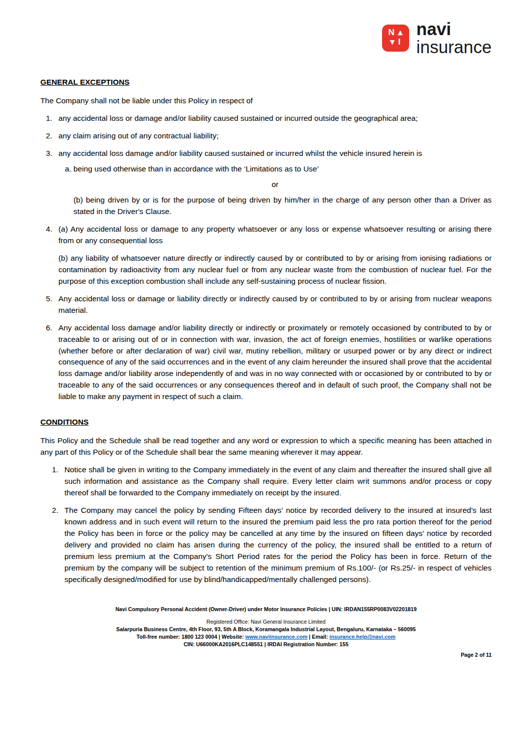N ▴
▾ I navi insurance
GENERAL EXCEPTIONS
The Company shall not be liable under this Policy in respect of
any accidental loss or damage and/or liability caused sustained or incurred outside the geographical area;
any claim arising out of any contractual liability;
any accidental loss damage and/or liability caused sustained or incurred whilst the vehicle insured herein is
being used otherwise than in accordance with the ‘Limitations as to Use’
or
(b) being driven by or is for the purpose of being driven by him/her in the charge of any person other than a Driver as stated in the Driver's Clause.
(a) Any accidental loss or damage to any property whatsoever or any loss or expense whatsoever resulting or arising there from or any consequential loss
(b) any liability of whatsoever nature directly or indirectly caused by or contributed to by or arising from ionising radiations or contamination by radioactivity from any nuclear fuel or from any nuclear waste from the combustion of nuclear fuel. For the purpose of this exception combustion shall include any self-sustaining process of nuclear fission.
Any accidental loss or damage or liability directly or indirectly caused by or contributed to by or arising from nuclear weapons material.
Any accidental loss damage and/or liability directly or indirectly or proximately or remotely occasioned by contributed to by or traceable to or arising out of or in connection with war, invasion, the act of foreign enemies, hostilities or warlike operations (whether before or after declaration of war) civil war, mutiny rebellion, military or usurped power or by any direct or indirect consequence of any of the said occurrences and in the event of any claim hereunder the insured shall prove that the accidental loss damage and/or liability arose independently of and was in no way connected with or occasioned by or contributed to by or traceable to any of the said occurrences or any consequences thereof and in default of such proof, the Company shall not be liable to make any payment in respect of such a claim.
CONDITIONS
This Policy and the Schedule shall be read together and any word or expression to which a specific meaning has been attached in any part of this Policy or of the Schedule shall bear the same meaning wherever it may appear.
Notice shall be given in writing to the Company immediately in the event of any claim and thereafter the insured shall give all such information and assistance as the Company shall require. Every letter claim writ summons and/or process or copy thereof shall be forwarded to the Company immediately on receipt by the insured.
The Company may cancel the policy by sending Fifteen days’ notice by recorded delivery to the insured at insured’s last known address and in such event will return to the insured the premium paid less the pro rata portion thereof for the period the Policy has been in force or the policy may be cancelled at any time by the insured on fifteen days’ notice by recorded delivery and provided no claim has arisen during the currency of the policy, the insured shall be entitled to a return of premium less premium at the Company's Short Period rates for the period the Policy has been in force. Return of the premium by the company will be subject to retention of the minimum premium of Rs.100/- (or Rs.25/- in respect of vehicles specifically designed/modified for use by blind/handicapped/mentally challenged persons).
Navi Compulsory Personal Accident (Owner-Driver) under Motor Insurance Policies | UIN: IRDAN155RP0083V02201819
Registered Office: Navi General Insurance Limited
Salarpuria Business Centre, 4th Floor, 93, 5th A Block, Koramangala Industrial Layout, Bengaluru, Karnataka – 560095
Toll-free number: 1800 123 0004 | Website: www.naviinsurance.com | Email: insurance.help@navi.com
CIN: U66000KA2016PLC148551 | IRDAI Registration Number: 155
Page 2 of 11